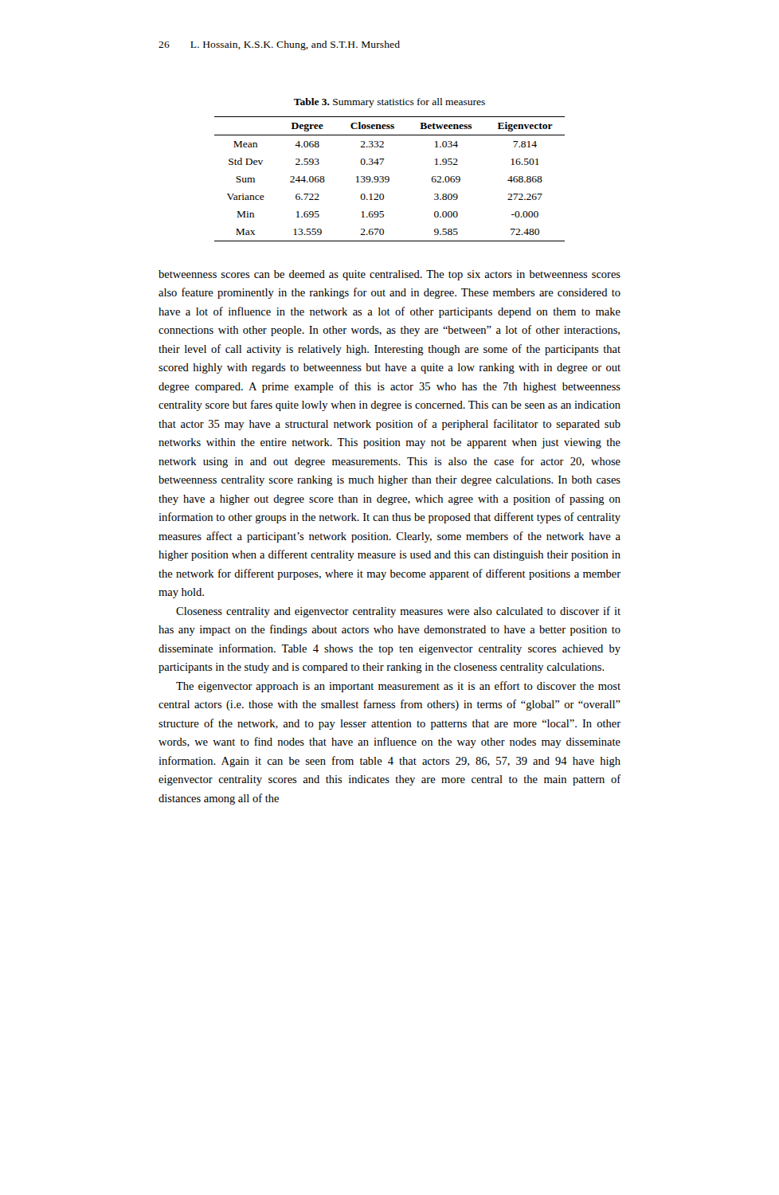26 L. Hossain, K.S.K. Chung, and S.T.H. Murshed
Table 3. Summary statistics for all measures
| | Degree | Closeness | Betweeness | Eigenvector |
| --- | --- | --- | --- | --- |
| Mean | 4.068 | 2.332 | 1.034 | 7.814 |
| Std Dev | 2.593 | 0.347 | 1.952 | 16.501 |
| Sum | 244.068 | 139.939 | 62.069 | 468.868 |
| Variance | 6.722 | 0.120 | 3.809 | 272.267 |
| Min | 1.695 | 1.695 | 0.000 | -0.000 |
| Max | 13.559 | 2.670 | 9.585 | 72.480 |
betweenness scores can be deemed as quite centralised. The top six actors in betweenness scores also feature prominently in the rankings for out and in degree. These members are considered to have a lot of influence in the network as a lot of other participants depend on them to make connections with other people. In other words, as they are “between” a lot of other interactions, their level of call activity is relatively high. Interesting though are some of the participants that scored highly with regards to betweenness but have a quite a low ranking with in degree or out degree compared. A prime example of this is actor 35 who has the 7th highest betweenness centrality score but fares quite lowly when in degree is concerned. This can be seen as an indication that actor 35 may have a structural network position of a peripheral facilitator to separated sub networks within the entire network. This position may not be apparent when just viewing the network using in and out degree measurements. This is also the case for actor 20, whose betweenness centrality score ranking is much higher than their degree calculations. In both cases they have a higher out degree score than in degree, which agree with a position of passing on information to other groups in the network. It can thus be proposed that different types of centrality measures affect a participant’s network position. Clearly, some members of the network have a higher position when a different centrality measure is used and this can distinguish their position in the network for different purposes, where it may become apparent of different positions a member may hold.
Closeness centrality and eigenvector centrality measures were also calculated to discover if it has any impact on the findings about actors who have demonstrated to have a better position to disseminate information. Table 4 shows the top ten eigenvector centrality scores achieved by participants in the study and is compared to their ranking in the closeness centrality calculations.
The eigenvector approach is an important measurement as it is an effort to discover the most central actors (i.e. those with the smallest farness from others) in terms of “global” or “overall” structure of the network, and to pay lesser attention to patterns that are more “local”. In other words, we want to find nodes that have an influence on the way other nodes may disseminate information. Again it can be seen from table 4 that actors 29, 86, 57, 39 and 94 have high eigenvector centrality scores and this indicates they are more central to the main pattern of distances among all of the